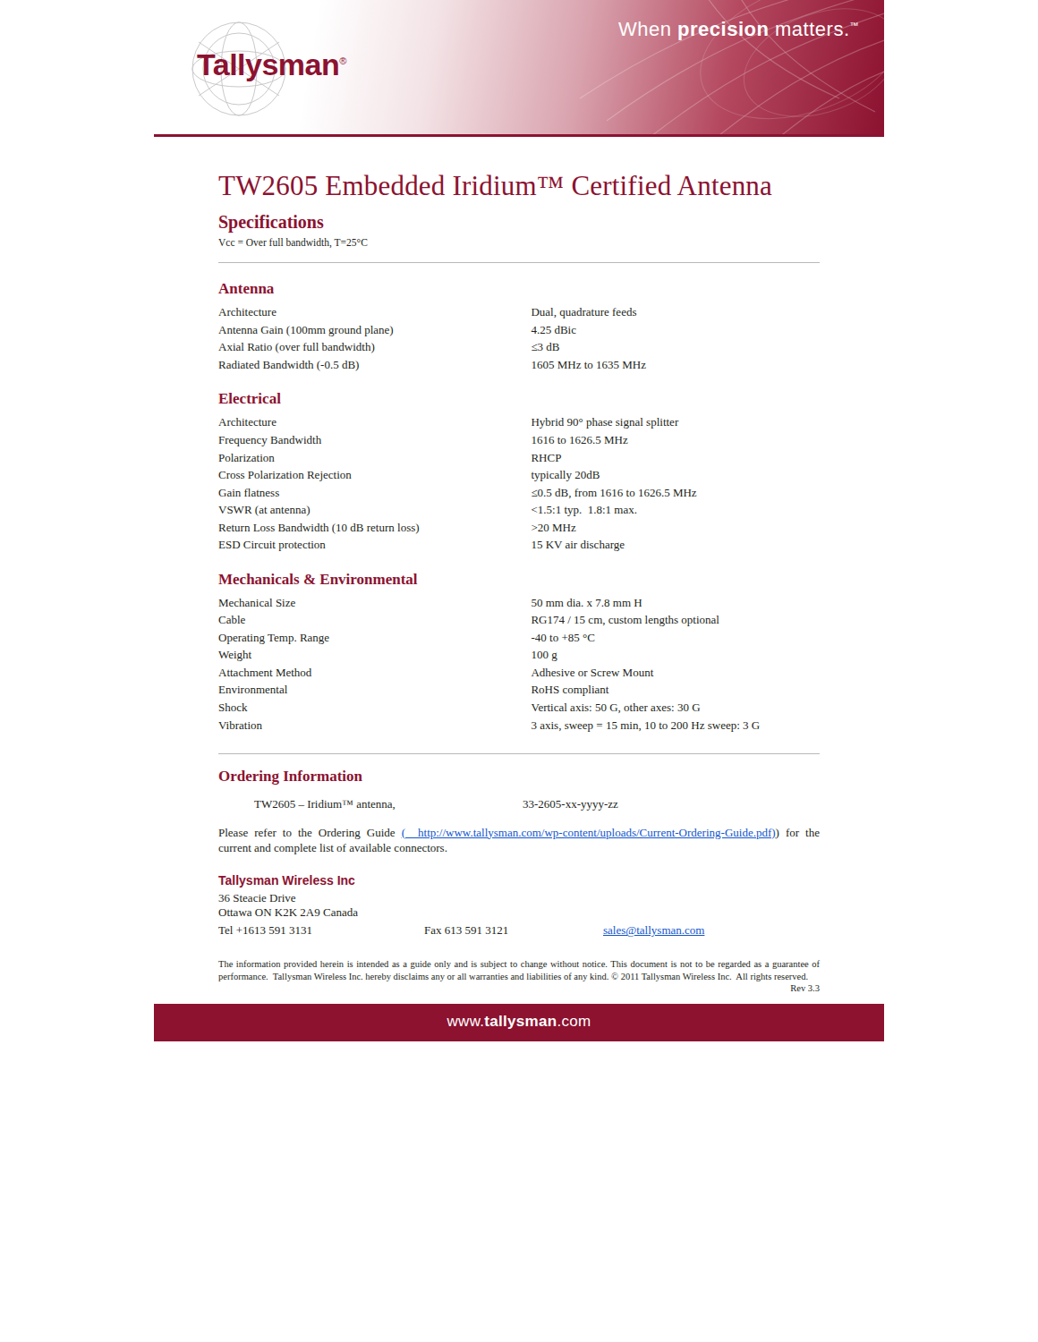When precision matters.™
Tallysman®
TW2605 Embedded Iridium™ Certified Antenna
Specifications
Vcc = Over full bandwidth, T=25°C
Antenna
| Architecture | Dual, quadrature feeds |
| Antenna Gain (100mm ground plane) | 4.25 dBic |
| Axial Ratio (over full bandwidth) | ≤3 dB |
| Radiated Bandwidth (-0.5 dB) | 1605 MHz to 1635 MHz |
Electrical
| Architecture | Hybrid 90° phase signal splitter |
| Frequency Bandwidth | 1616 to 1626.5 MHz |
| Polarization | RHCP |
| Cross Polarization Rejection | typically 20dB |
| Gain flatness | ≤0.5 dB, from 1616 to 1626.5 MHz |
| VSWR (at antenna) | <1.5:1 typ. 1.8:1 max. |
| Return Loss Bandwidth (10 dB return loss) | >20 MHz |
| ESD Circuit protection | 15 KV air discharge |
Mechanicals & Environmental
| Mechanical Size | 50 mm dia. x 7.8 mm H |
| Cable | RG174 / 15 cm, custom lengths optional |
| Operating Temp. Range | -40 to +85 °C |
| Weight | 100 g |
| Attachment Method | Adhesive or Screw Mount |
| Environmental | RoHS compliant |
| Shock | Vertical axis: 50 G, other axes: 30 G |
| Vibration | 3 axis, sweep = 15 min, 10 to 200 Hz sweep: 3 G |
Ordering Information
TW2605 – Iridium™ antenna, 33-2605-xx-yyyy-zz
Please refer to the Ordering Guide ( http://www.tallysman.com/wp-content/uploads/Current-Ordering-Guide.pdf)) for the current and complete list of available connectors.
Tallysman Wireless Inc
36 Steacie Drive
Ottawa ON K2K 2A9 Canada
Tel +1613 591 3131 Fax 613 591 3121 sales@tallysman.com
The information provided herein is intended as a guide only and is subject to change without notice. This document is not to be regarded as a guarantee of performance. Tallysman Wireless Inc. hereby disclaims any or all warranties and liabilities of any kind. © 2011 Tallysman Wireless Inc. All rights reserved. Rev 3.3
www.tallysman.com